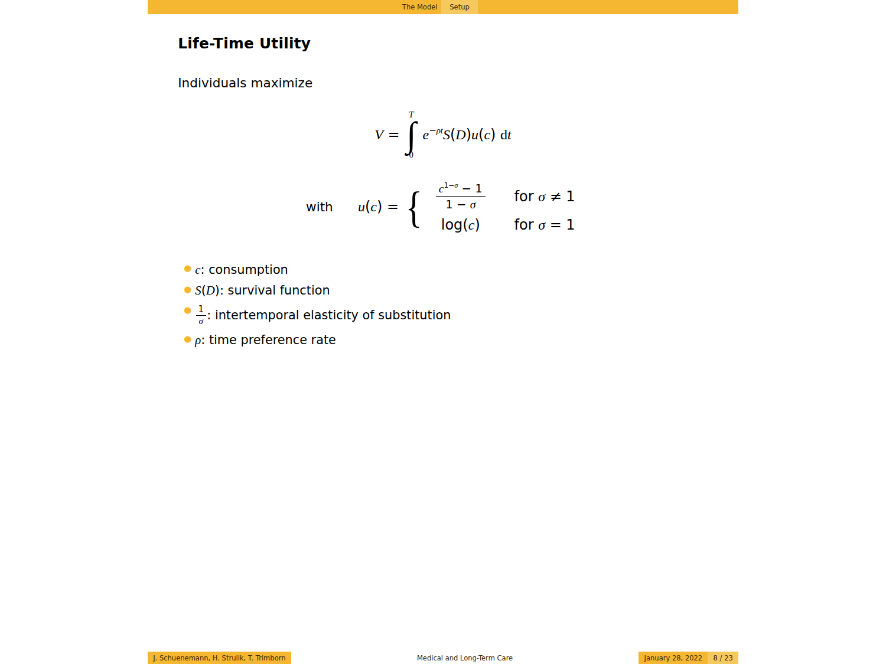The Model
Setup
Life-Time Utility
Individuals maximize
V = T ∫ 0 e−ρtS(D)u(c) dt
with u(c) = {
| c 1− σ − 1 1 − σ | for σ ≠ 1 |
| log( c ) | for σ = 1 |
c: consumption
S(D): survival function
1 σ: intertemporal elasticity of substitution
ρ: time preference rate
J. Schuenemann, H. Strulik, T. Trimborn
Medical and Long-Term Care
January 28, 2022
8 / 23